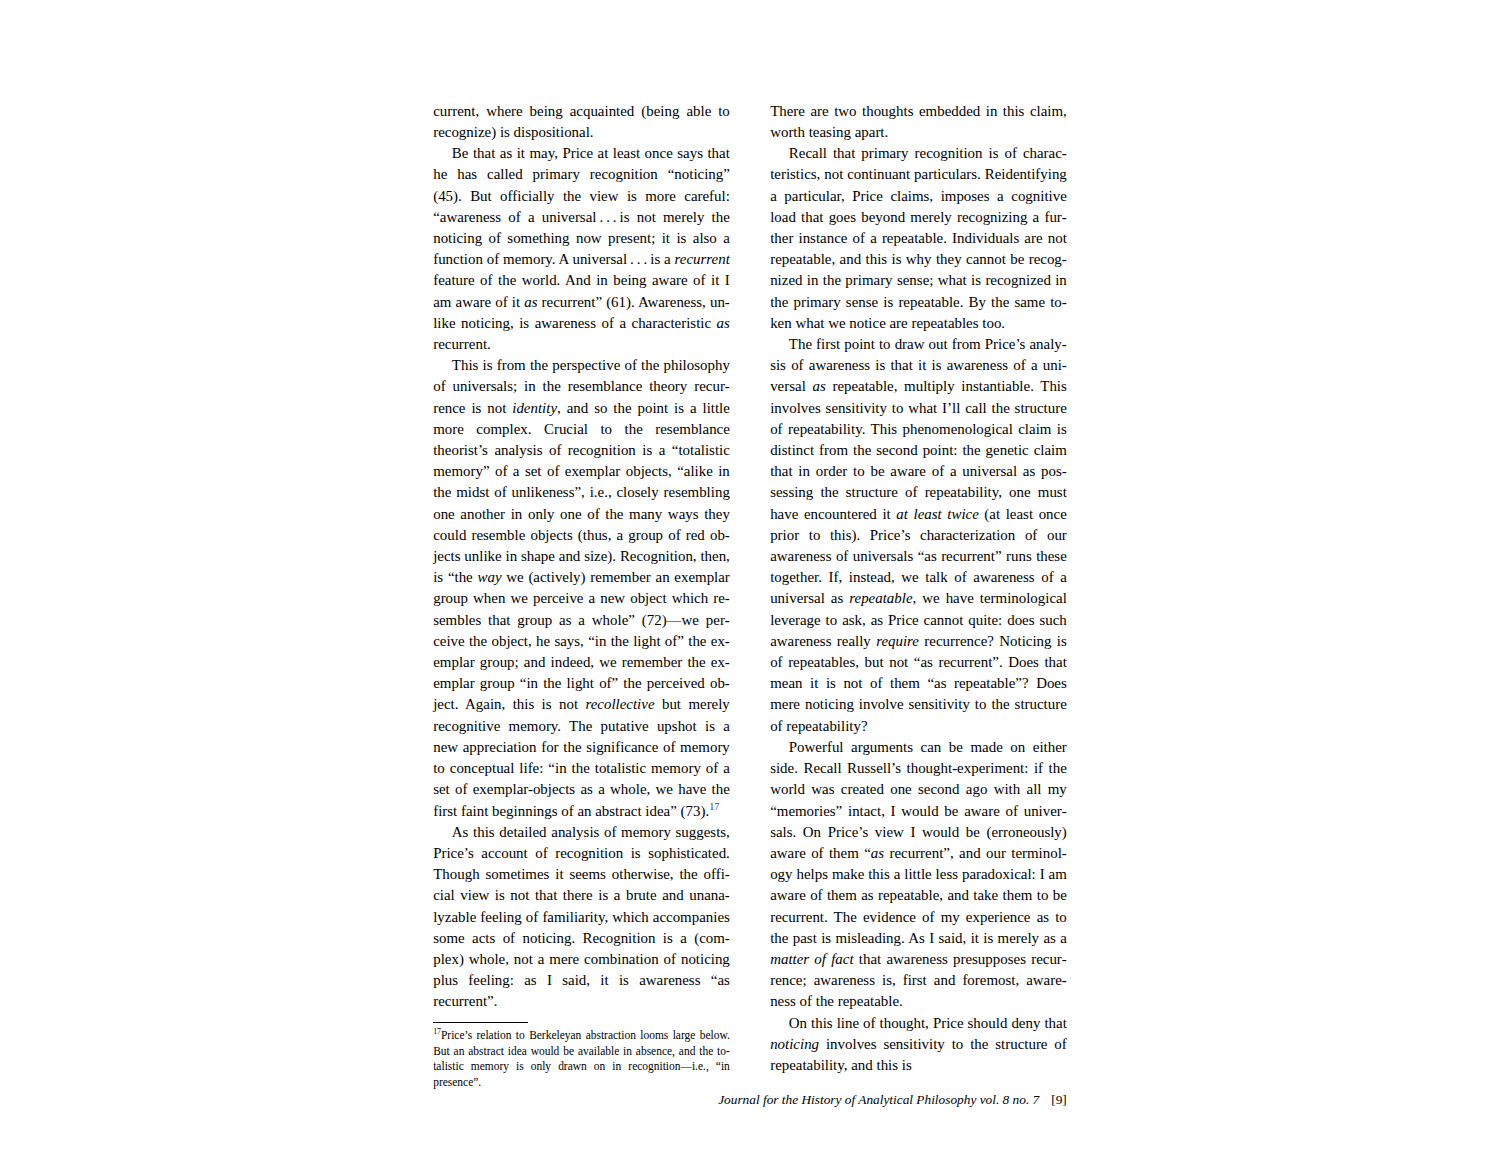current, where being acquainted (being able to recognize) is dispositional.
Be that as it may, Price at least once says that he has called primary recognition “noticing” (45). But officially the view is more careful: “awareness of a universal . . . is not merely the noticing of something now present; it is also a function of memory. A universal . . . is a recurrent feature of the world. And in being aware of it I am aware of it as recurrent” (61). Awareness, unlike noticing, is awareness of a characteristic as recurrent.
This is from the perspective of the philosophy of universals; in the resemblance theory recurrence is not identity, and so the point is a little more complex. Crucial to the resemblance theorist’s analysis of recognition is a “totalistic memory” of a set of exemplar objects, “alike in the midst of unlikeness”, i.e., closely resembling one another in only one of the many ways they could resemble objects (thus, a group of red objects unlike in shape and size). Recognition, then, is “the way we (actively) remember an exemplar group when we perceive a new object which resembles that group as a whole” (72)—we perceive the object, he says, “in the light of” the exemplar group; and indeed, we remember the exemplar group “in the light of” the perceived object. Again, this is not recollective but merely recognitive memory. The putative upshot is a new appreciation for the significance of memory to conceptual life: “in the totalistic memory of a set of exemplar-objects as a whole, we have the first faint beginnings of an abstract idea” (73).17
As this detailed analysis of memory suggests, Price’s account of recognition is sophisticated. Though sometimes it seems otherwise, the official view is not that there is a brute and unanalyzable feeling of familiarity, which accompanies some acts of noticing. Recognition is a (complex) whole, not a mere combination of noticing plus feeling: as I said, it is awareness “as recurrent”.
17Price’s relation to Berkeleyan abstraction looms large below. But an abstract idea would be available in absence, and the totalistic memory is only drawn on in recognition—i.e., “in presence”.
There are two thoughts embedded in this claim, worth teasing apart.
Recall that primary recognition is of characteristics, not continuant particulars. Reidentifying a particular, Price claims, imposes a cognitive load that goes beyond merely recognizing a further instance of a repeatable. Individuals are not repeatable, and this is why they cannot be recognized in the primary sense; what is recognized in the primary sense is repeatable. By the same token what we notice are repeatables too.
The first point to draw out from Price’s analysis of awareness is that it is awareness of a universal as repeatable, multiply instantiable. This involves sensitivity to what I’ll call the structure of repeatability. This phenomenological claim is distinct from the second point: the genetic claim that in order to be aware of a universal as possessing the structure of repeatability, one must have encountered it at least twice (at least once prior to this). Price’s characterization of our awareness of universals “as recurrent” runs these together. If, instead, we talk of awareness of a universal as repeatable, we have terminological leverage to ask, as Price cannot quite: does such awareness really require recurrence? Noticing is of repeatables, but not “as recurrent”. Does that mean it is not of them “as repeatable”? Does mere noticing involve sensitivity to the structure of repeatability?
Powerful arguments can be made on either side. Recall Russell’s thought-experiment: if the world was created one second ago with all my “memories” intact, I would be aware of universals. On Price’s view I would be (erroneously) aware of them “as recurrent”, and our terminology helps make this a little less paradoxical: I am aware of them as repeatable, and take them to be recurrent. The evidence of my experience as to the past is misleading. As I said, it is merely as a matter of fact that awareness presupposes recurrence; awareness is, first and foremost, awareness of the repeatable.
On this line of thought, Price should deny that noticing involves sensitivity to the structure of repeatability, and this is
Journal for the History of Analytical Philosophy vol. 8 no. 7[9]